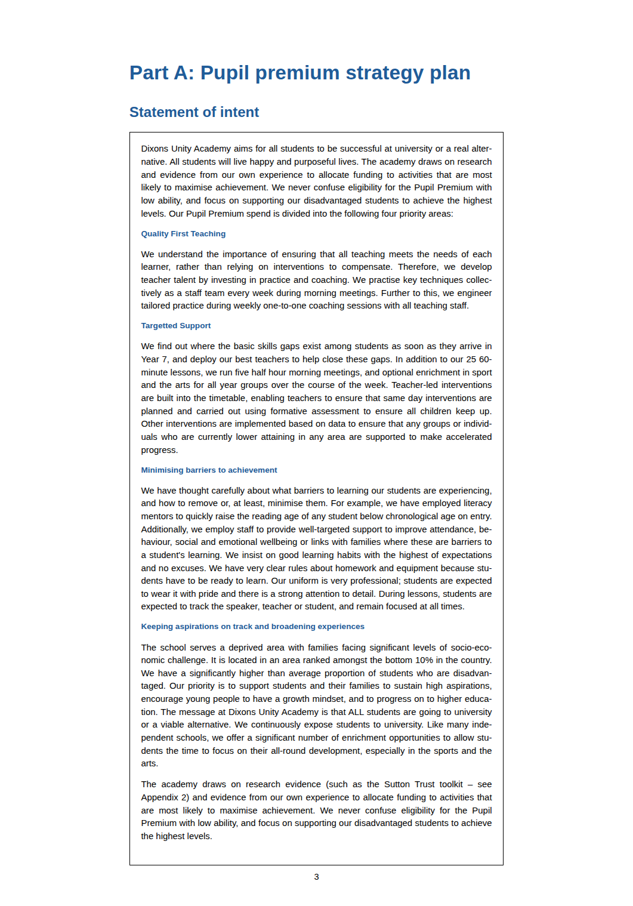Part A: Pupil premium strategy plan
Statement of intent
Dixons Unity Academy aims for all students to be successful at university or a real alternative. All students will live happy and purposeful lives. The academy draws on research and evidence from our own experience to allocate funding to activities that are most likely to maximise achievement. We never confuse eligibility for the Pupil Premium with low ability, and focus on supporting our disadvantaged students to achieve the highest levels. Our Pupil Premium spend is divided into the following four priority areas:
Quality First Teaching
We understand the importance of ensuring that all teaching meets the needs of each learner, rather than relying on interventions to compensate. Therefore, we develop teacher talent by investing in practice and coaching. We practise key techniques collectively as a staff team every week during morning meetings. Further to this, we engineer tailored practice during weekly one-to-one coaching sessions with all teaching staff.
Targetted Support
We find out where the basic skills gaps exist among students as soon as they arrive in Year 7, and deploy our best teachers to help close these gaps. In addition to our 25 60-minute lessons, we run five half hour morning meetings, and optional enrichment in sport and the arts for all year groups over the course of the week. Teacher-led interventions are built into the timetable, enabling teachers to ensure that same day interventions are planned and carried out using formative assessment to ensure all children keep up. Other interventions are implemented based on data to ensure that any groups or individuals who are currently lower attaining in any area are supported to make accelerated progress.
Minimising barriers to achievement
We have thought carefully about what barriers to learning our students are experiencing, and how to remove or, at least, minimise them. For example, we have employed literacy mentors to quickly raise the reading age of any student below chronological age on entry. Additionally, we employ staff to provide well-targeted support to improve attendance, behaviour, social and emotional wellbeing or links with families where these are barriers to a student's learning. We insist on good learning habits with the highest of expectations and no excuses. We have very clear rules about homework and equipment because students have to be ready to learn. Our uniform is very professional; students are expected to wear it with pride and there is a strong attention to detail. During lessons, students are expected to track the speaker, teacher or student, and remain focused at all times.
Keeping aspirations on track and broadening experiences
The school serves a deprived area with families facing significant levels of socio-economic challenge. It is located in an area ranked amongst the bottom 10% in the country. We have a significantly higher than average proportion of students who are disadvantaged. Our priority is to support students and their families to sustain high aspirations, encourage young people to have a growth mindset, and to progress on to higher education. The message at Dixons Unity Academy is that ALL students are going to university or a viable alternative. We continuously expose students to university. Like many independent schools, we offer a significant number of enrichment opportunities to allow students the time to focus on their all-round development, especially in the sports and the arts.
The academy draws on research evidence (such as the Sutton Trust toolkit – see Appendix 2) and evidence from our own experience to allocate funding to activities that are most likely to maximise achievement. We never confuse eligibility for the Pupil Premium with low ability, and focus on supporting our disadvantaged students to achieve the highest levels.
3